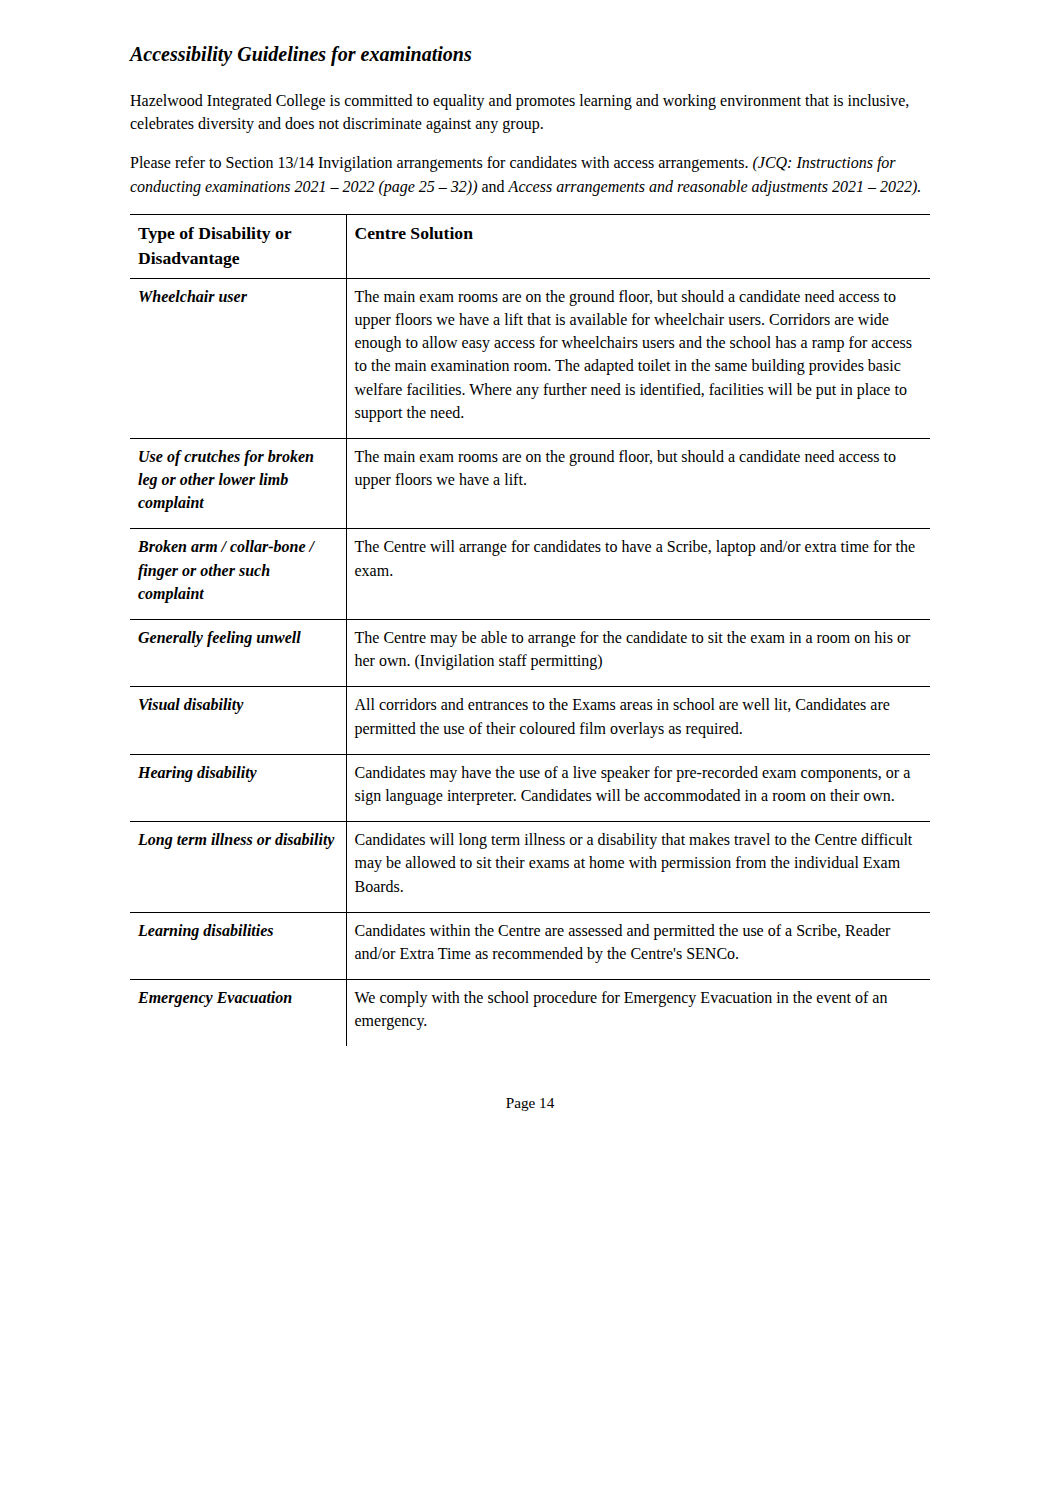Accessibility Guidelines for examinations
Hazelwood Integrated College is committed to equality and promotes learning and working environment that is inclusive, celebrates diversity and does not discriminate against any group.
Please refer to Section 13/14 Invigilation arrangements for candidates with access arrangements. (JCQ: Instructions for conducting examinations 2021 – 2022 (page 25 – 32)) and Access arrangements and reasonable adjustments 2021 – 2022).
| Type of Disability or Disadvantage | Centre Solution |
| --- | --- |
| Wheelchair user | The main exam rooms are on the ground floor, but should a candidate need access to upper floors we have a lift that is available for wheelchair users. Corridors are wide enough to allow easy access for wheelchairs users and the school has a ramp for access to the main examination room. The adapted toilet in the same building provides basic welfare facilities. Where any further need is identified, facilities will be put in place to support the need. |
| Use of crutches for broken leg or other lower limb complaint | The main exam rooms are on the ground floor, but should a candidate need access to upper floors we have a lift. |
| Broken arm / collar-bone / finger or other such complaint | The Centre will arrange for candidates to have a Scribe, laptop and/or extra time for the exam. |
| Generally feeling unwell | The Centre may be able to arrange for the candidate to sit the exam in a room on his or her own. (Invigilation staff permitting) |
| Visual disability | All corridors and entrances to the Exams areas in school are well lit, Candidates are permitted the use of their coloured film overlays as required. |
| Hearing disability | Candidates may have the use of a live speaker for pre-recorded exam components, or a sign language interpreter. Candidates will be accommodated in a room on their own. |
| Long term illness or disability | Candidates will long term illness or a disability that makes travel to the Centre difficult may be allowed to sit their exams at home with permission from the individual Exam Boards. |
| Learning disabilities | Candidates within the Centre are assessed and permitted the use of a Scribe, Reader and/or Extra Time as recommended by the Centre's SENCo. |
| Emergency Evacuation | We comply with the school procedure for Emergency Evacuation in the event of an emergency. |
Page 14